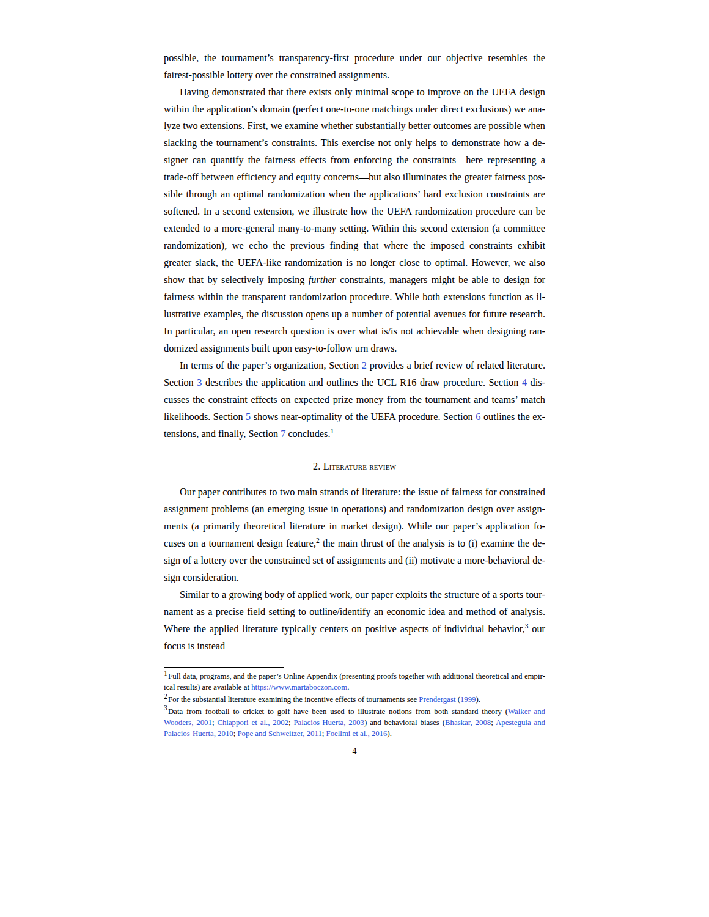possible, the tournament’s transparency-first procedure under our objective resembles the fairest-possible lottery over the constrained assignments.
Having demonstrated that there exists only minimal scope to improve on the UEFA design within the application’s domain (perfect one-to-one matchings under direct exclusions) we analyze two extensions. First, we examine whether substantially better outcomes are possible when slacking the tournament’s constraints. This exercise not only helps to demonstrate how a designer can quantify the fairness effects from enforcing the constraints—here representing a trade-off between efficiency and equity concerns—but also illuminates the greater fairness possible through an optimal randomization when the applications’ hard exclusion constraints are softened. In a second extension, we illustrate how the UEFA randomization procedure can be extended to a more-general many-to-many setting. Within this second extension (a committee randomization), we echo the previous finding that where the imposed constraints exhibit greater slack, the UEFA-like randomization is no longer close to optimal. However, we also show that by selectively imposing further constraints, managers might be able to design for fairness within the transparent randomization procedure. While both extensions function as illustrative examples, the discussion opens up a number of potential avenues for future research. In particular, an open research question is over what is/is not achievable when designing randomized assignments built upon easy-to-follow urn draws.
In terms of the paper’s organization, Section 2 provides a brief review of related literature. Section 3 describes the application and outlines the UCL R16 draw procedure. Section 4 discusses the constraint effects on expected prize money from the tournament and teams’ match likelihoods. Section 5 shows near-optimality of the UEFA procedure. Section 6 outlines the extensions, and finally, Section 7 concludes.1
2. Literature review
Our paper contributes to two main strands of literature: the issue of fairness for constrained assignment problems (an emerging issue in operations) and randomization design over assignments (a primarily theoretical literature in market design). While our paper’s application focuses on a tournament design feature,2 the main thrust of the analysis is to (i) examine the design of a lottery over the constrained set of assignments and (ii) motivate a more-behavioral design consideration.
Similar to a growing body of applied work, our paper exploits the structure of a sports tournament as a precise field setting to outline/identify an economic idea and method of analysis. Where the applied literature typically centers on positive aspects of individual behavior,3 our focus is instead
1 Full data, programs, and the paper’s Online Appendix (presenting proofs together with additional theoretical and empirical results) are available at https://www.martaboczon.com.
2 For the substantial literature examining the incentive effects of tournaments see Prendergast (1999).
3 Data from football to cricket to golf have been used to illustrate notions from both standard theory (Walker and Wooders, 2001; Chiappori et al., 2002; Palacios-Huerta, 2003) and behavioral biases (Bhaskar, 2008; Apesteguia and Palacios-Huerta, 2010; Pope and Schweitzer, 2011; Foellmi et al., 2016).
4